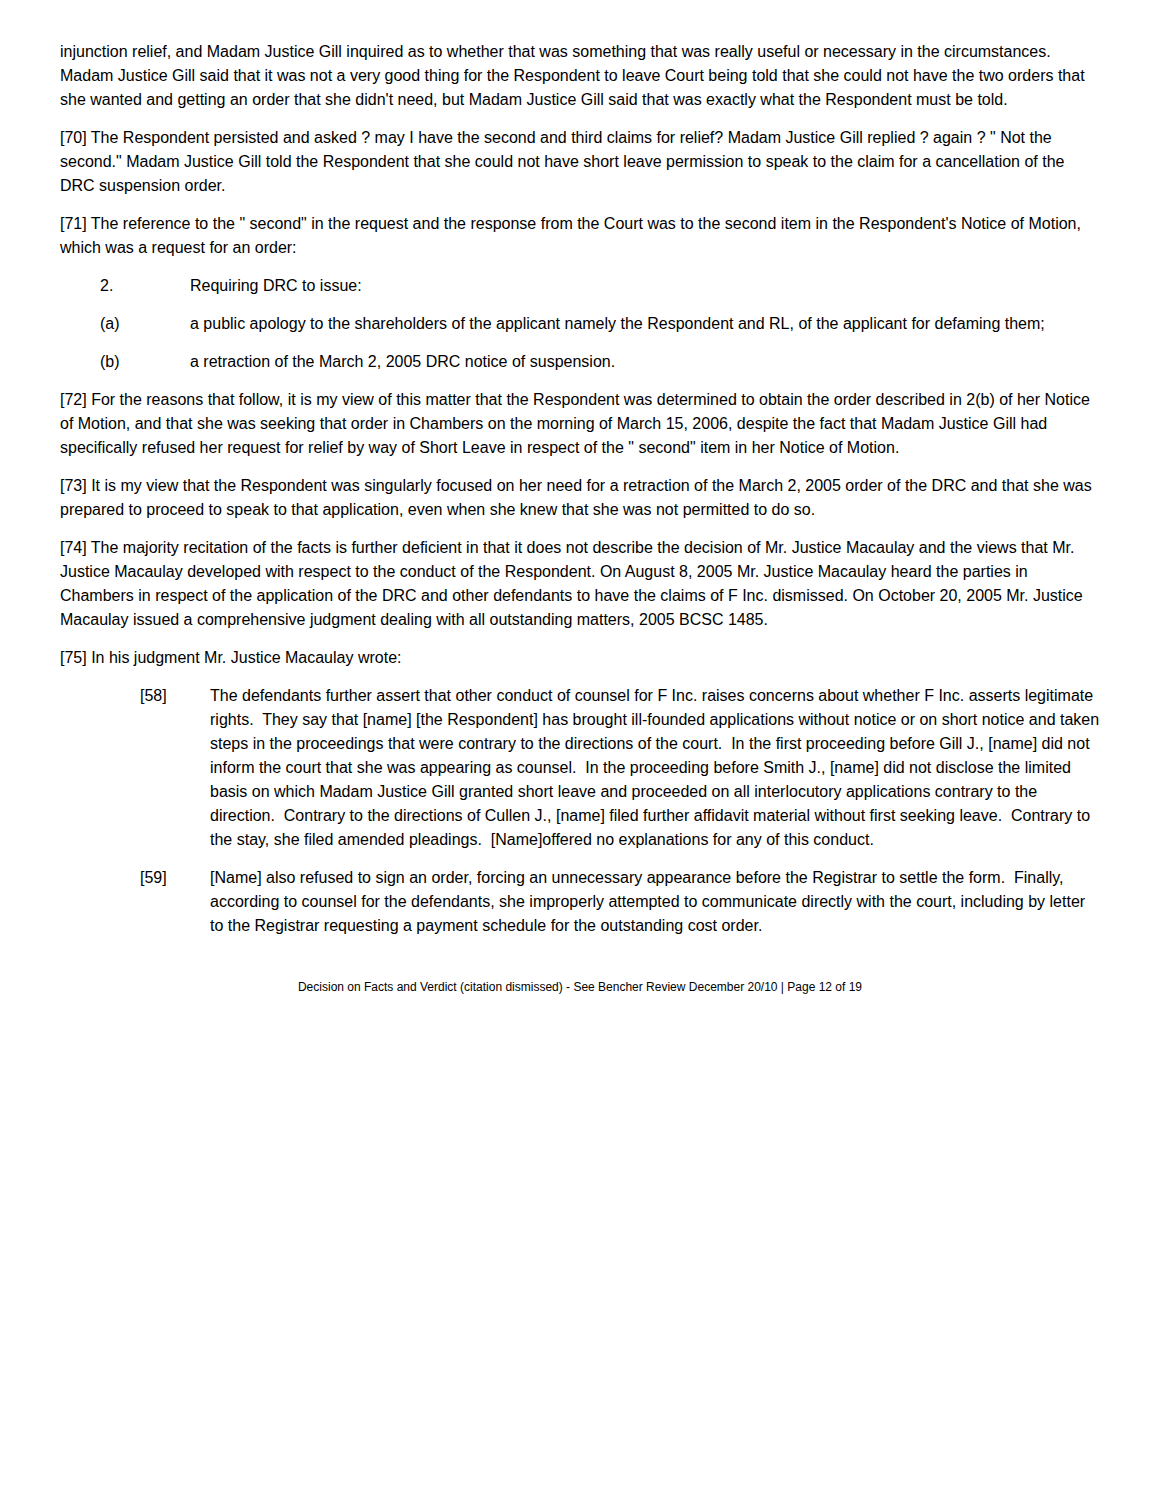injunction relief, and Madam Justice Gill inquired as to whether that was something that was really useful or necessary in the circumstances. Madam Justice Gill said that it was not a very good thing for the Respondent to leave Court being told that she could not have the two orders that she wanted and getting an order that she didn't need, but Madam Justice Gill said that was exactly what the Respondent must be told.
[70] The Respondent persisted and asked ? may I have the second and third claims for relief? Madam Justice Gill replied ? again ? " Not the second." Madam Justice Gill told the Respondent that she could not have short leave permission to speak to the claim for a cancellation of the DRC suspension order.
[71] The reference to the " second" in the request and the response from the Court was to the second item in the Respondent's Notice of Motion, which was a request for an order:
2.
Requiring DRC to issue:
(a)
a public apology to the shareholders of the applicant namely the Respondent and RL, of the applicant for defaming them;
(b)
a retraction of the March 2, 2005 DRC notice of suspension.
[72] For the reasons that follow, it is my view of this matter that the Respondent was determined to obtain the order described in 2(b) of her Notice of Motion, and that she was seeking that order in Chambers on the morning of March 15, 2006, despite the fact that Madam Justice Gill had specifically refused her request for relief by way of Short Leave in respect of the " second" item in her Notice of Motion.
[73] It is my view that the Respondent was singularly focused on her need for a retraction of the March 2, 2005 order of the DRC and that she was prepared to proceed to speak to that application, even when she knew that she was not permitted to do so.
[74] The majority recitation of the facts is further deficient in that it does not describe the decision of Mr. Justice Macaulay and the views that Mr. Justice Macaulay developed with respect to the conduct of the Respondent. On August 8, 2005 Mr. Justice Macaulay heard the parties in Chambers in respect of the application of the DRC and other defendants to have the claims of F Inc. dismissed. On October 20, 2005 Mr. Justice Macaulay issued a comprehensive judgment dealing with all outstanding matters, 2005 BCSC 1485.
[75] In his judgment Mr. Justice Macaulay wrote:
[58]
The defendants further assert that other conduct of counsel for F Inc. raises concerns about whether F Inc. asserts legitimate rights. They say that [name] [the Respondent] has brought ill-founded applications without notice or on short notice and taken steps in the proceedings that were contrary to the directions of the court. In the first proceeding before Gill J., [name] did not inform the court that she was appearing as counsel. In the proceeding before Smith J., [name] did not disclose the limited basis on which Madam Justice Gill granted short leave and proceeded on all interlocutory applications contrary to the direction. Contrary to the directions of Cullen J., [name] filed further affidavit material without first seeking leave. Contrary to the stay, she filed amended pleadings. [Name]offered no explanations for any of this conduct.
[59]
[Name] also refused to sign an order, forcing an unnecessary appearance before the Registrar to settle the form. Finally, according to counsel for the defendants, she improperly attempted to communicate directly with the court, including by letter to the Registrar requesting a payment schedule for the outstanding cost order.
Decision on Facts and Verdict (citation dismissed) - See Bencher Review December 20/10 | Page 12 of 19